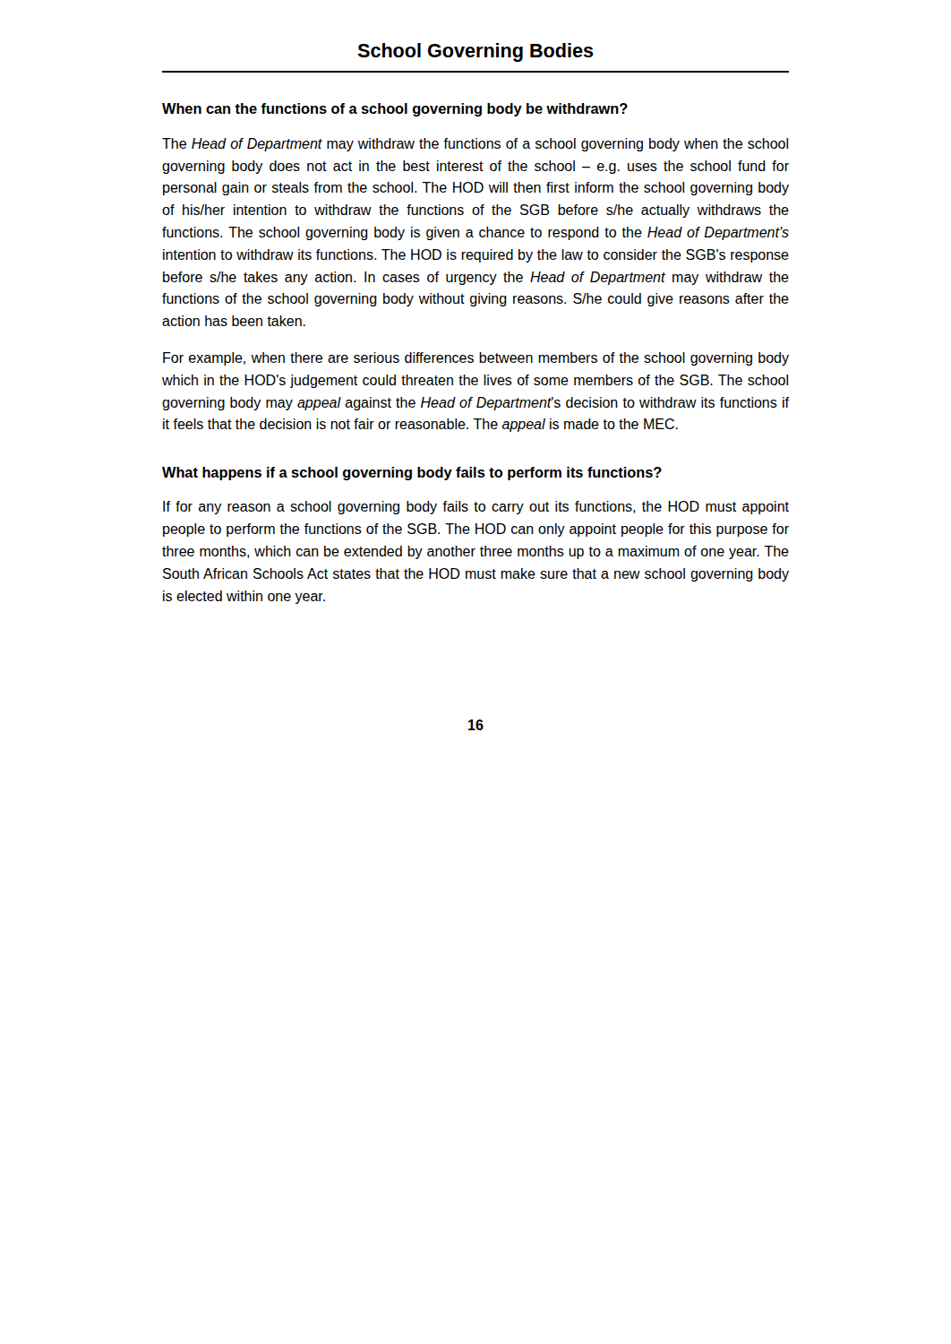School Governing Bodies
When can the functions of a school governing body be withdrawn?
The Head of Department may withdraw the functions of a school governing body when the school governing body does not act in the best interest of the school – e.g. uses the school fund for personal gain or steals from the school. The HOD will then first inform the school governing body of his/her intention to withdraw the functions of the SGB before s/he actually withdraws the functions. The school governing body is given a chance to respond to the Head of Department's intention to withdraw its functions. The HOD is required by the law to consider the SGB's response before s/he takes any action. In cases of urgency the Head of Department may withdraw the functions of the school governing body without giving reasons. S/he could give reasons after the action has been taken.
For example, when there are serious differences between members of the school governing body which in the HOD's judgement could threaten the lives of some members of the SGB. The school governing body may appeal against the Head of Department's decision to withdraw its functions if it feels that the decision is not fair or reasonable. The appeal is made to the MEC.
What happens if a school governing body fails to perform its functions?
If for any reason a school governing body fails to carry out its functions, the HOD must appoint people to perform the functions of the SGB. The HOD can only appoint people for this purpose for three months, which can be extended by another three months up to a maximum of one year. The South African Schools Act states that the HOD must make sure that a new school governing body is elected within one year.
16